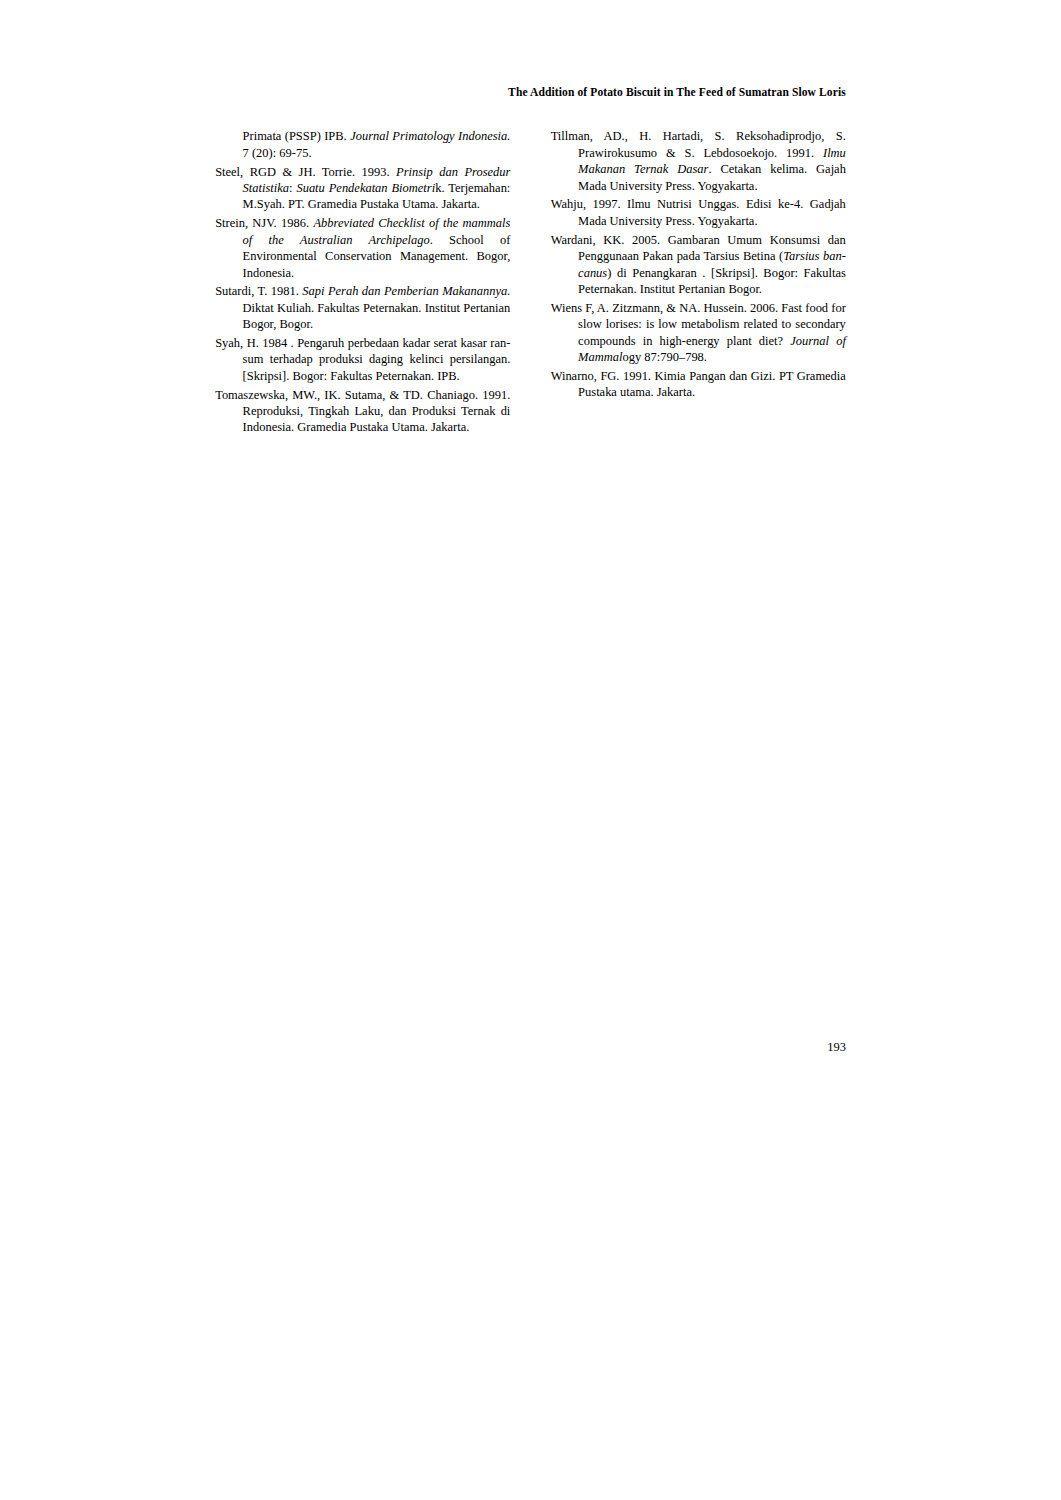The Addition of Potato Biscuit in The Feed of Sumatran Slow Loris
Primata (PSSP) IPB. Journal Primatology Indonesia. 7 (20): 69-75.
Steel, RGD & JH. Torrie. 1993. Prinsip dan Prosedur Statistika: Suatu Pendekatan Biometrik. Terjemahan: M.Syah. PT. Gramedia Pustaka Utama. Jakarta.
Strein, NJV. 1986. Abbreviated Checklist of the mammals of the Australian Archipelago. School of Environmental Conservation Management. Bogor, Indonesia.
Sutardi, T. 1981. Sapi Perah dan Pemberian Makanannya. Diktat Kuliah. Fakultas Peternakan. Institut Pertanian Bogor, Bogor.
Syah, H. 1984 . Pengaruh perbedaan kadar serat kasar ransum terhadap produksi daging kelinci persilangan. [Skripsi]. Bogor: Fakultas Peternakan. IPB.
Tomaszewska, MW., IK. Sutama, & TD. Chaniago. 1991. Reproduksi, Tingkah Laku, dan Produksi Ternak di Indonesia. Gramedia Pustaka Utama. Jakarta.
Tillman, AD., H. Hartadi, S. Reksohadiprodjo, S. Prawirokusumo & S. Lebdosoekojo. 1991. Ilmu Makanan Ternak Dasar. Cetakan kelima. Gajah Mada University Press. Yogyakarta.
Wahju, 1997. Ilmu Nutrisi Unggas. Edisi ke-4. Gadjah Mada University Press. Yogyakarta.
Wardani, KK. 2005. Gambaran Umum Konsumsi dan Penggunaan Pakan pada Tarsius Betina (Tarsius bancanus) di Penangkaran . [Skripsi]. Bogor: Fakultas Peternakan. Institut Pertanian Bogor.
Wiens F, A. Zitzmann, & NA. Hussein. 2006. Fast food for slow lorises: is low metabolism related to secondary compounds in high-energy plant diet? Journal of Mammalogy 87:790–798.
Winarno, FG. 1991. Kimia Pangan dan Gizi. PT Gramedia Pustaka utama. Jakarta.
193